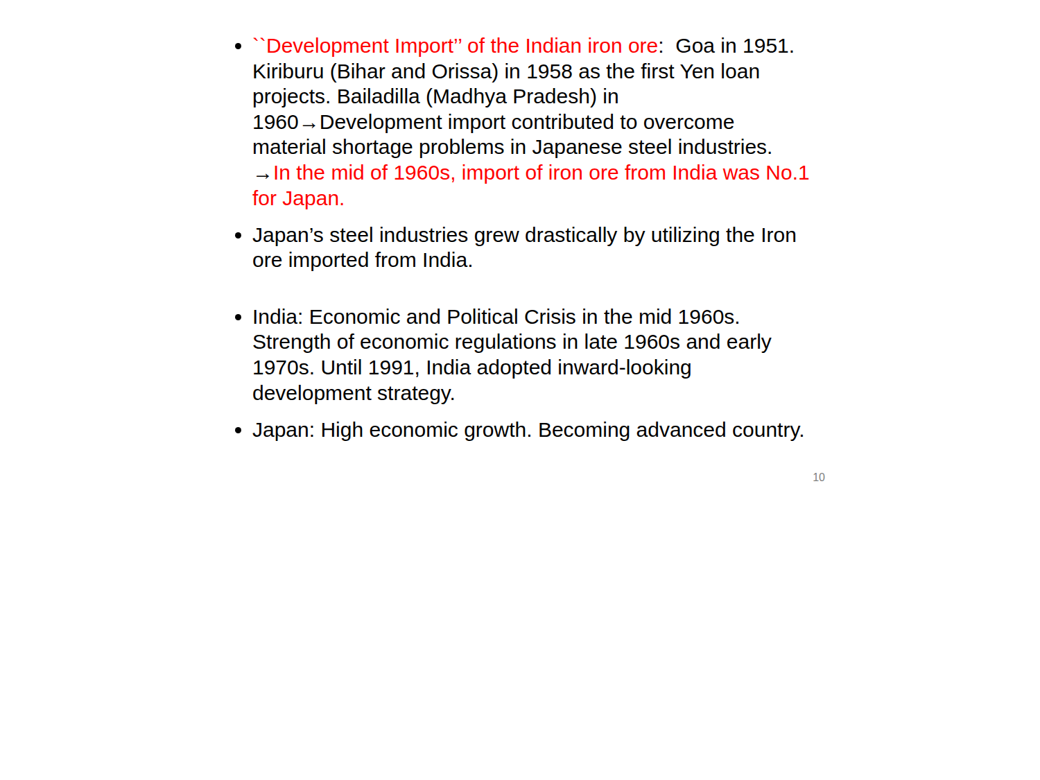``Development Import’’ of the Indian iron ore: Goa in 1951. Kiriburu (Bihar and Orissa) in 1958 as the first Yen loan projects. Bailadilla (Madhya Pradesh) in 1960→Development import contributed to overcome material shortage problems in Japanese steel industries. →In the mid of 1960s, import of iron ore from India was No.1 for Japan.
Japan’s steel industries grew drastically by utilizing the Iron ore imported from India.
India: Economic and Political Crisis in the mid 1960s. Strength of economic regulations in late 1960s and early 1970s. Until 1991, India adopted inward-looking development strategy.
Japan: High economic growth. Becoming advanced country.
10